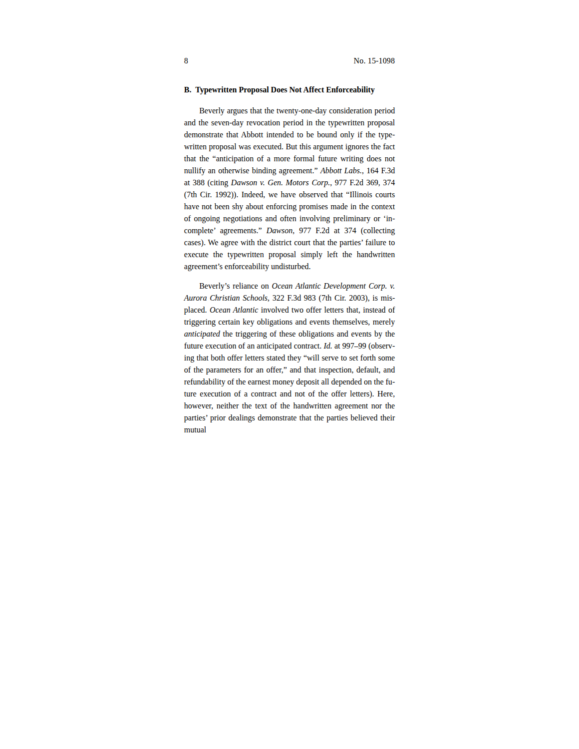8 No. 15-1098
B. Typewritten Proposal Does Not Affect Enforceability
Beverly argues that the twenty-one-day consideration period and the seven-day revocation period in the typewritten proposal demonstrate that Abbott intended to be bound only if the typewritten proposal was executed. But this argument ignores the fact that the “anticipation of a more formal future writing does not nullify an otherwise binding agreement.” Abbott Labs., 164 F.3d at 388 (citing Dawson v. Gen. Motors Corp., 977 F.2d 369, 374 (7th Cir. 1992)). Indeed, we have observed that “Illinois courts have not been shy about enforcing promises made in the context of ongoing negotiations and often involving preliminary or ‘incomplete’ agreements.” Dawson, 977 F.2d at 374 (collecting cases). We agree with the district court that the parties’ failure to execute the typewritten proposal simply left the handwritten agreement’s enforceability undisturbed.
Beverly’s reliance on Ocean Atlantic Development Corp. v. Aurora Christian Schools, 322 F.3d 983 (7th Cir. 2003), is misplaced. Ocean Atlantic involved two offer letters that, instead of triggering certain key obligations and events themselves, merely anticipated the triggering of these obligations and events by the future execution of an anticipated contract. Id. at 997–99 (observing that both offer letters stated they “will serve to set forth some of the parameters for an offer,” and that inspection, default, and refundability of the earnest money deposit all depended on the future execution of a contract and not of the offer letters). Here, however, neither the text of the handwritten agreement nor the parties’ prior dealings demonstrate that the parties believed their mutual